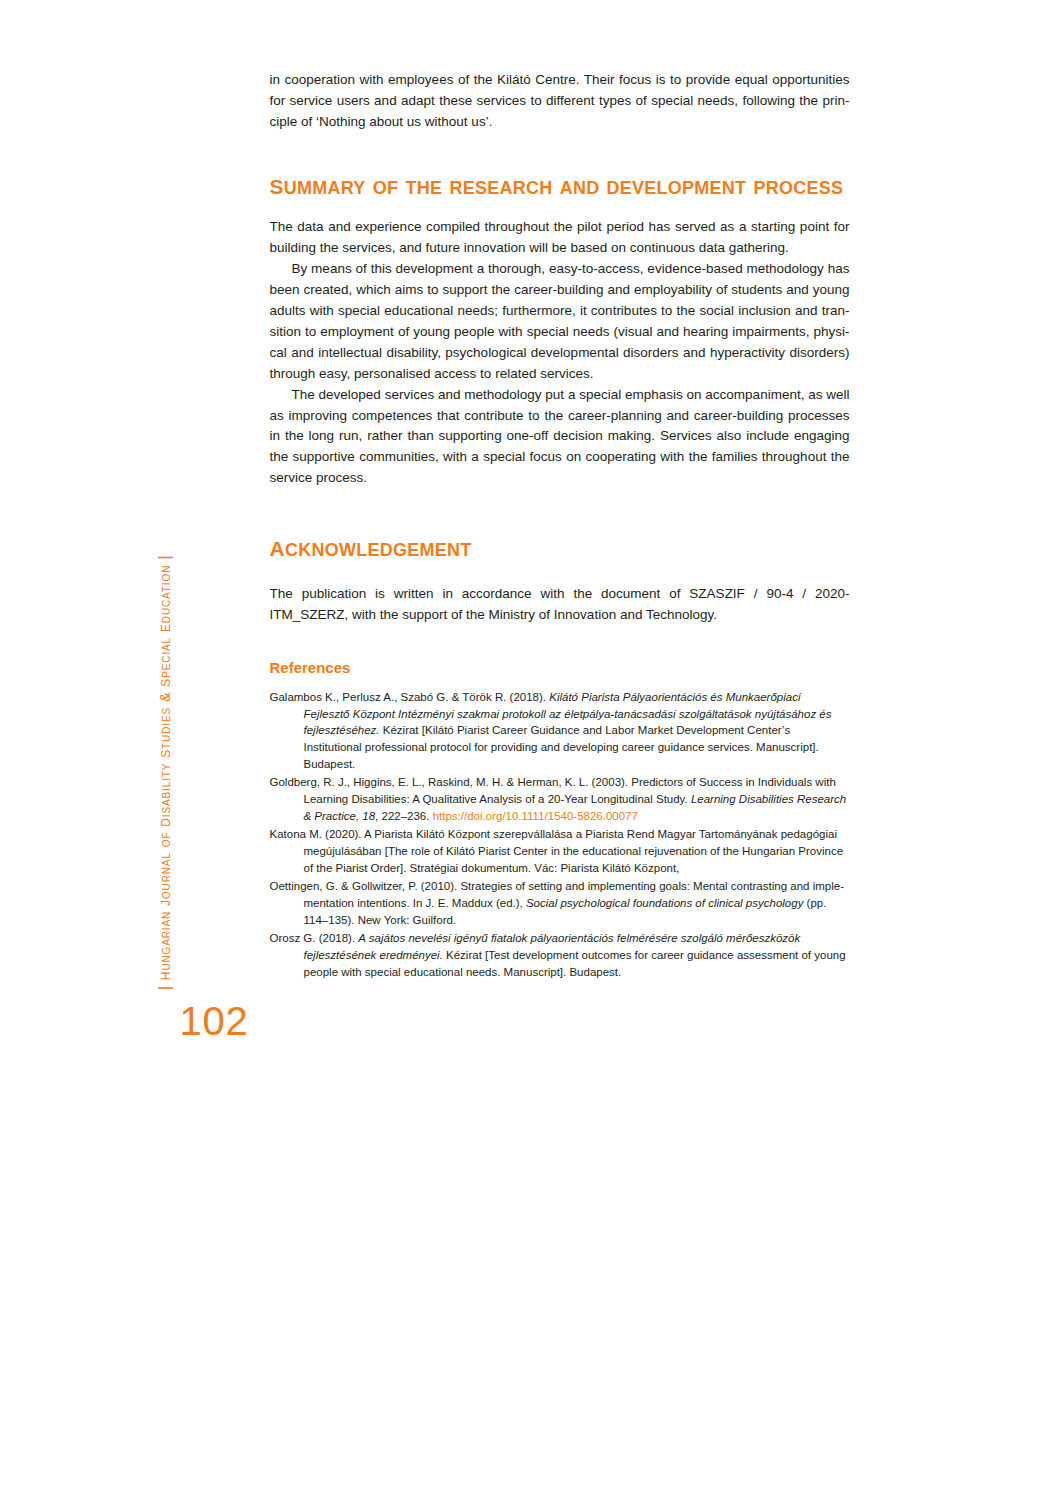| Hungarian Journal of Disability Studies & Special Education |
102
in cooperation with employees of the Kilátó Centre. Their focus is to provide equal opportunities for service users and adapt these services to different types of special needs, following the principle of ‘Nothing about us without us’.
Summary of the research and development process
The data and experience compiled throughout the pilot period has served as a starting point for building the services, and future innovation will be based on continuous data gathering.
By means of this development a thorough, easy-to-access, evidence-based methodology has been created, which aims to support the career-building and employability of students and young adults with special educational needs; furthermore, it contributes to the social inclusion and transition to employment of young people with special needs (visual and hearing impairments, physical and intellectual disability, psychological developmental disorders and hyperactivity disorders) through easy, personalised access to related services.
The developed services and methodology put a special emphasis on accompaniment, as well as improving competences that contribute to the career-planning and career-building processes in the long run, rather than supporting one-off decision making. Services also include engaging the supportive communities, with a special focus on cooperating with the families throughout the service process.
Acknowledgement
The publication is written in accordance with the document of SZASZIF / 90-4 / 2020-ITM_SZERZ, with the support of the Ministry of Innovation and Technology.
References
Galambos K., Perlusz A., Szabó G. & Török R. (2018). Kilátó Piarista Pályaorientációs és Munkaerőpiaci Fejlesztő Központ Intézményi szakmai protokoll az életpálya-tanácsadási szolgáltatások nyújtásához és fejlesztéséhez. Kézirat [Kilátó Piarist Career Guidance and Labor Market Development Center’s Institutional professional protocol for providing and developing career guidance services. Manuscript]. Budapest.
Goldberg, R. J., Higgins, E. L., Raskind, M. H. & Herman, K. L. (2003). Predictors of Success in Individuals with Learning Disabilities: A Qualitative Analysis of a 20‑Year Longitudinal Study. Learning Disabilities Research & Practice, 18, 222–236. https://doi.org/10.1111/1540-5826.00077
Katona M. (2020). A Piarista Kilátó Központ szerepvállalása a Piarista Rend Magyar Tartományának pedagógiai megújulásában [The role of Kilátó Piarist Center in the educational rejuvenation of the Hungarian Province of the Piarist Order]. Stratégiai dokumentum. Vác: Piarista Kilátó Központ,
Oettingen, G. & Gollwitzer, P. (2010). Strategies of setting and implementing goals: Mental contrasting and implementation intentions. In J. E. Maddux (ed.), Social psychological foundations of clinical psychology (pp. 114–135). New York: Guilford.
Orosz G. (2018). A sajátos nevelési igényű fiatalok pályaorientációs felmérésére szolgáló mérőeszközök fejlesztésének eredményei. Kézirat [Test development outcomes for career guidance assessment of young people with special educational needs. Manuscript]. Budapest.